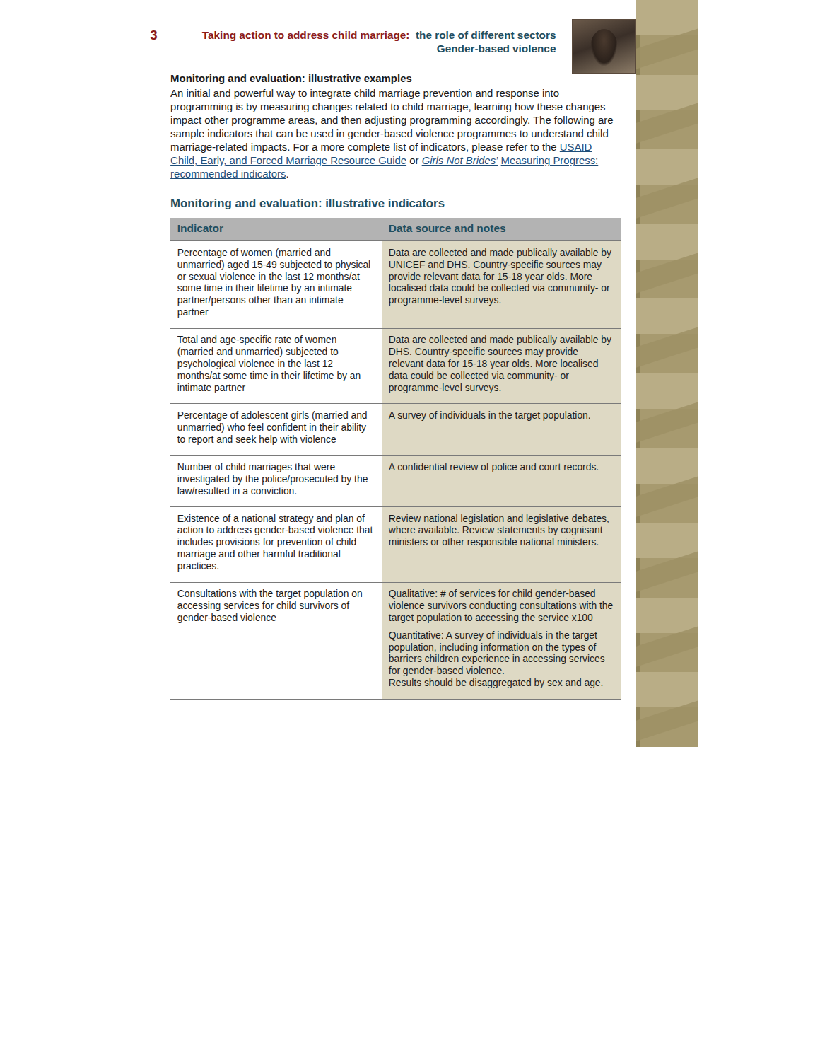3
Taking action to address child marriage: the role of different sectors
Gender-based violence
Monitoring and evaluation: illustrative examples
An initial and powerful way to integrate child marriage prevention and response into programming is by measuring changes related to child marriage, learning how these changes impact other programme areas, and then adjusting programming accordingly. The following are sample indicators that can be used in gender-based violence programmes to understand child marriage-related impacts. For a more complete list of indicators, please refer to the USAID Child, Early, and Forced Marriage Resource Guide or Girls Not Brides’ Measuring Progress: recommended indicators.
Monitoring and evaluation: illustrative indicators
| Indicator | Data source and notes |
| --- | --- |
| Percentage of women (married and unmarried) aged 15-49 subjected to physical or sexual violence in the last 12 months/at some time in their lifetime by an intimate partner/persons other than an intimate partner | Data are collected and made publically available by UNICEF and DHS. Country-specific sources may provide relevant data for 15-18 year olds. More localised data could be collected via community- or programme-level surveys. |
| Total and age-specific rate of women (married and unmarried) subjected to psychological violence in the last 12 months/at some time in their lifetime by an intimate partner | Data are collected and made publically available by DHS. Country-specific sources may provide relevant data for 15-18 year olds. More localised data could be collected via community- or programme-level surveys. |
| Percentage of adolescent girls (married and unmarried) who feel confident in their ability to report and seek help with violence | A survey of individuals in the target population. |
| Number of child marriages that were investigated by the police/prosecuted by the law/resulted in a conviction. | A confidential review of police and court records. |
| Existence of a national strategy and plan of action to address gender-based violence that includes provisions for prevention of child marriage and other harmful traditional practices. | Review national legislation and legislative debates, where available. Review statements by cognisant ministers or other responsible national ministers. |
| Consultations with the target population on accessing services for child survivors of gender-based violence | Qualitative: # of services for child gender-based violence survivors conducting consultations with the target population to accessing the service x100 Quantitative: A survey of individuals in the target population, including information on the types of barriers children experience in accessing services for gender-based violence. Results should be disaggregated by sex and age. |